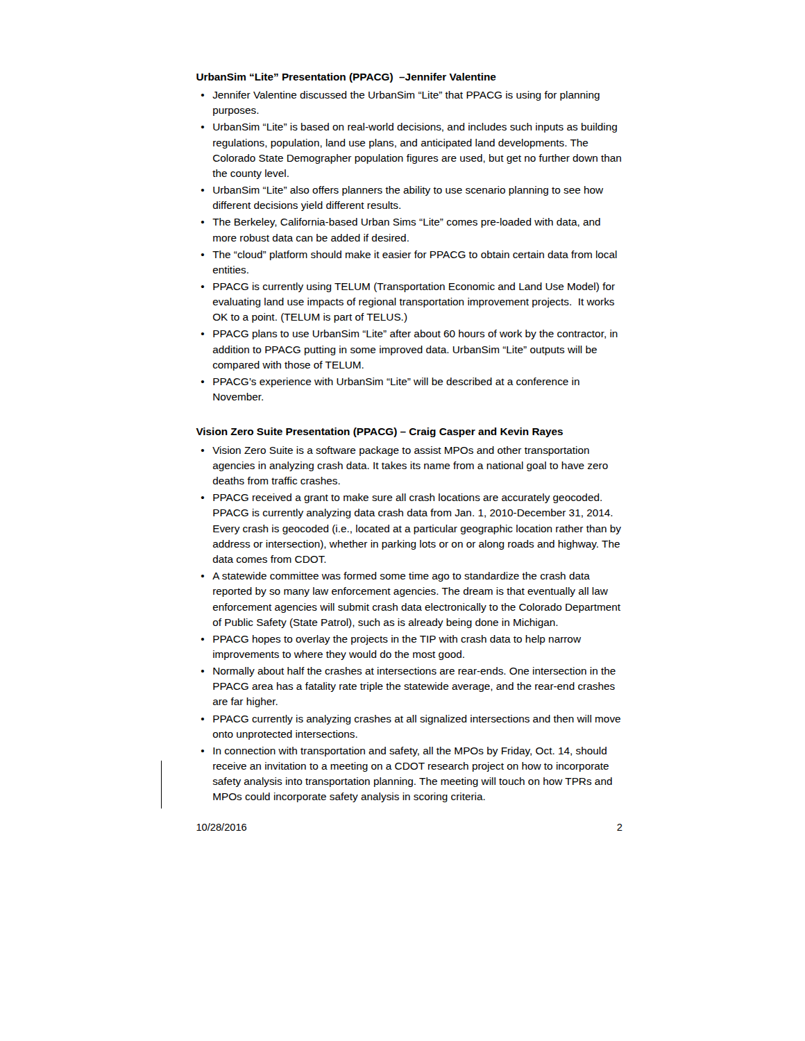UrbanSim “Lite” Presentation (PPACG) –Jennifer Valentine
Jennifer Valentine discussed the UrbanSim “Lite” that PPACG is using for planning purposes.
UrbanSim “Lite” is based on real-world decisions, and includes such inputs as building regulations, population, land use plans, and anticipated land developments. The Colorado State Demographer population figures are used, but get no further down than the county level.
UrbanSim “Lite” also offers planners the ability to use scenario planning to see how different decisions yield different results.
The Berkeley, California-based Urban Sims “Lite” comes pre-loaded with data, and more robust data can be added if desired.
The “cloud” platform should make it easier for PPACG to obtain certain data from local entities.
PPACG is currently using TELUM (Transportation Economic and Land Use Model) for evaluating land use impacts of regional transportation improvement projects. It works OK to a point. (TELUM is part of TELUS.)
PPACG plans to use UrbanSim “Lite” after about 60 hours of work by the contractor, in addition to PPACG putting in some improved data. UrbanSim “Lite” outputs will be compared with those of TELUM.
PPACG’s experience with UrbanSim “Lite” will be described at a conference in November.
Vision Zero Suite Presentation (PPACG) – Craig Casper and Kevin Rayes
Vision Zero Suite is a software package to assist MPOs and other transportation agencies in analyzing crash data. It takes its name from a national goal to have zero deaths from traffic crashes.
PPACG received a grant to make sure all crash locations are accurately geocoded. PPACG is currently analyzing data crash data from Jan. 1, 2010-December 31, 2014. Every crash is geocoded (i.e., located at a particular geographic location rather than by address or intersection), whether in parking lots or on or along roads and highway. The data comes from CDOT.
A statewide committee was formed some time ago to standardize the crash data reported by so many law enforcement agencies. The dream is that eventually all law enforcement agencies will submit crash data electronically to the Colorado Department of Public Safety (State Patrol), such as is already being done in Michigan.
PPACG hopes to overlay the projects in the TIP with crash data to help narrow improvements to where they would do the most good.
Normally about half the crashes at intersections are rear-ends. One intersection in the PPACG area has a fatality rate triple the statewide average, and the rear-end crashes are far higher.
PPACG currently is analyzing crashes at all signalized intersections and then will move onto unprotected intersections.
In connection with transportation and safety, all the MPOs by Friday, Oct. 14, should receive an invitation to a meeting on a CDOT research project on how to incorporate safety analysis into transportation planning. The meeting will touch on how TPRs and MPOs could incorporate safety analysis in scoring criteria.
10/28/2016 2